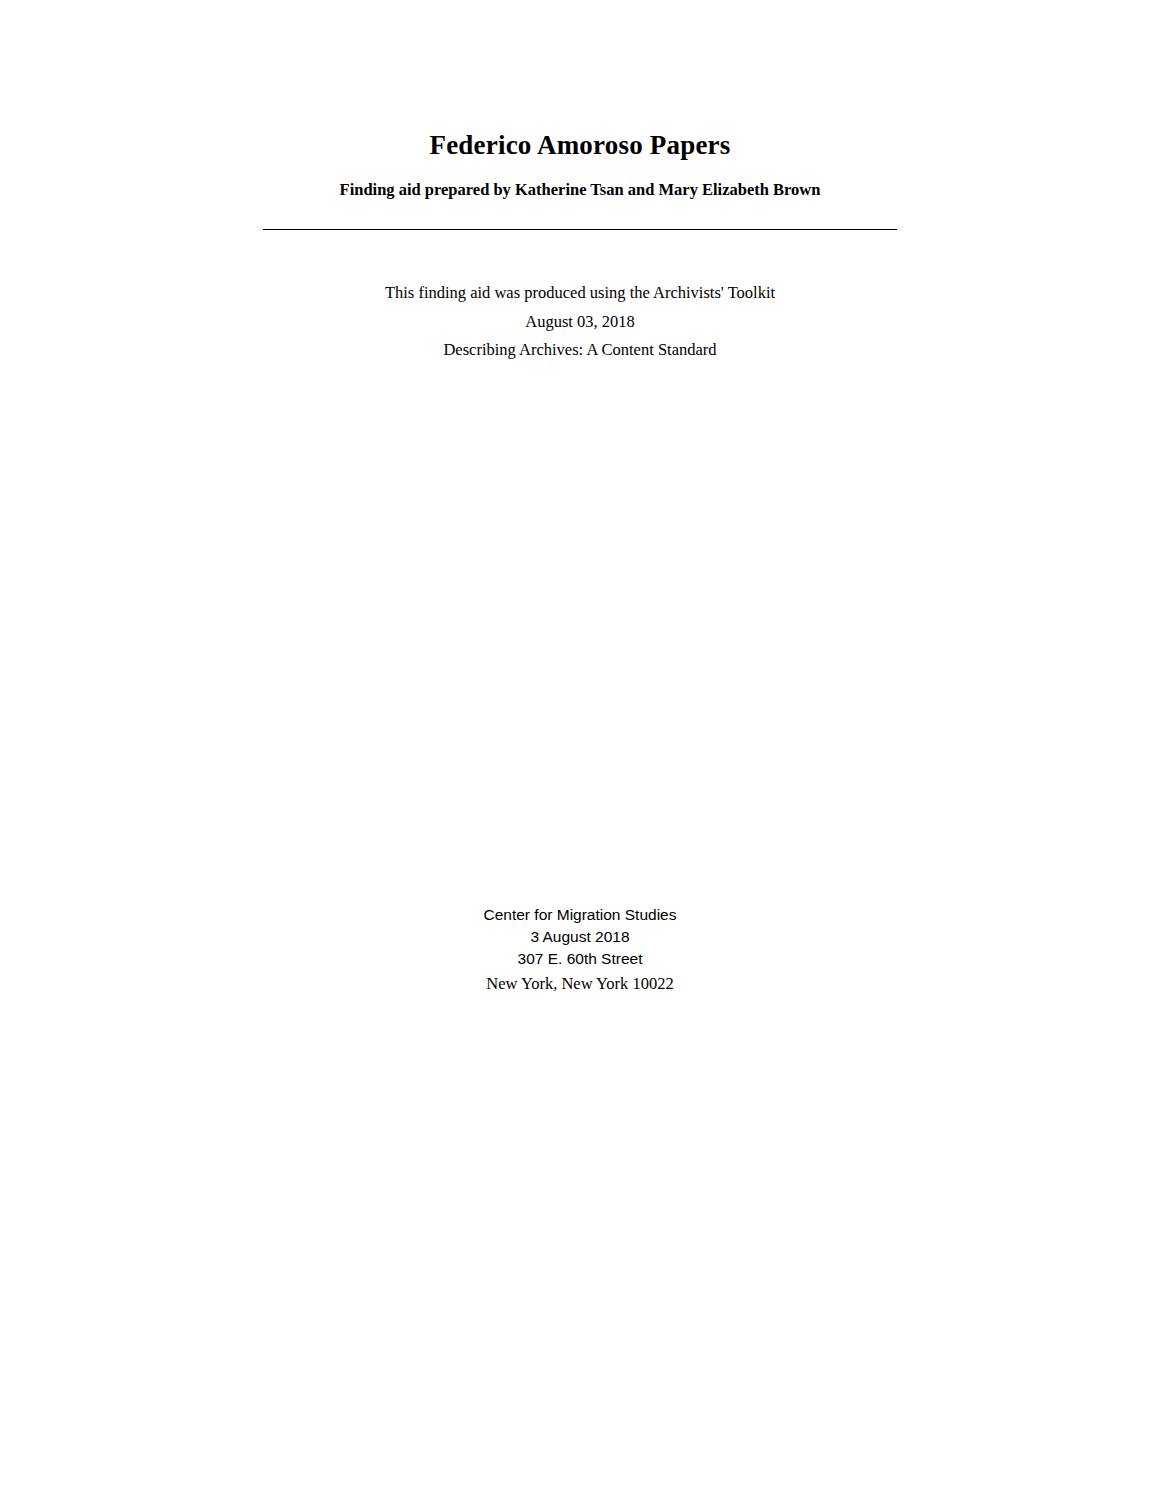Federico Amoroso Papers
Finding aid prepared by Katherine Tsan and Mary Elizabeth Brown
This finding aid was produced using the Archivists' Toolkit
August 03, 2018
Describing Archives: A Content Standard
Center for Migration Studies
3 August 2018
307 E. 60th Street
New York, New York 10022